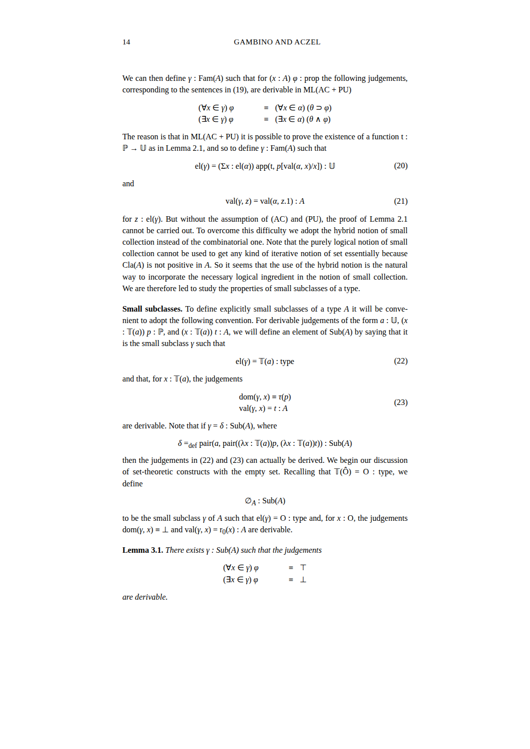14 GAMBINO AND ACZEL
We can then define γ : Fam(A) such that for (x : A) φ : prop the following judgements, corresponding to the sentences in (19), are derivable in ML(AC + PU)
(∀x ∈ γ) φ≡(∀x ∈ α) (θ ⊃ φ) (∃x ∈ γ) φ≡(∃x ∈ α) (θ ∧ φ)
The reason is that in ML(AC + PU) it is possible to prove the existence of a function t : ℙ → 𝕌 as in Lemma 2.1, and so to define γ : Fam(A) such that
el(γ) = (Σx : el(α)) app(t, p[val(α, x)/x]) : 𝕌 (20)
and
val(γ, z) = val(α, z.1) : A (21)
for z : el(γ). But without the assumption of (AC) and (PU), the proof of Lemma 2.1 cannot be carried out. To overcome this difficulty we adopt the hybrid notion of small collection instead of the combinatorial one. Note that the purely logical notion of small collection cannot be used to get any kind of iterative notion of set essentially because Cla(A) is not positive in A. So it seems that the use of the hybrid notion is the natural way to incorporate the necessary logical ingredient in the notion of small collection. We are therefore led to study the properties of small subclasses of a type.
Small subclasses. To define explicitly small subclasses of a type A it will be convenient to adopt the following convention. For derivable judgements of the form a : 𝕌, (x : 𝕋(a)) p : ℙ, and (x : 𝕋(a)) t : A, we will define an element of Sub(A) by saying that it is the small subclass γ such that
el(γ) = 𝕋(a) : type (22)
and that, for x : 𝕋(a), the judgements
dom(γ, x) ≡ τ(p) val(γ, x) = t : A (23)
are derivable. Note that if γ = δ : Sub(A), where
δ =def pair(a, pair((λx : 𝕋(a))p, (λx : 𝕋(a))t)) : Sub(A)
then the judgements in (22) and (23) can actually be derived. We begin our discussion of set-theoretic constructs with the empty set. Recalling that 𝕋(Ô) = O : type, we define
∅A : Sub(A)
to be the small subclass γ of A such that el(γ) = O : type and, for x : O, the judgements dom(γ, x) ≡ ⊥ and val(γ, x) = r0(x) : A are derivable.
Lemma 3.1. There exists γ : Sub(A) such that the judgements
(∀x ∈ γ) φ≡⊤ (∃x ∈ γ) φ≡⊥
are derivable.